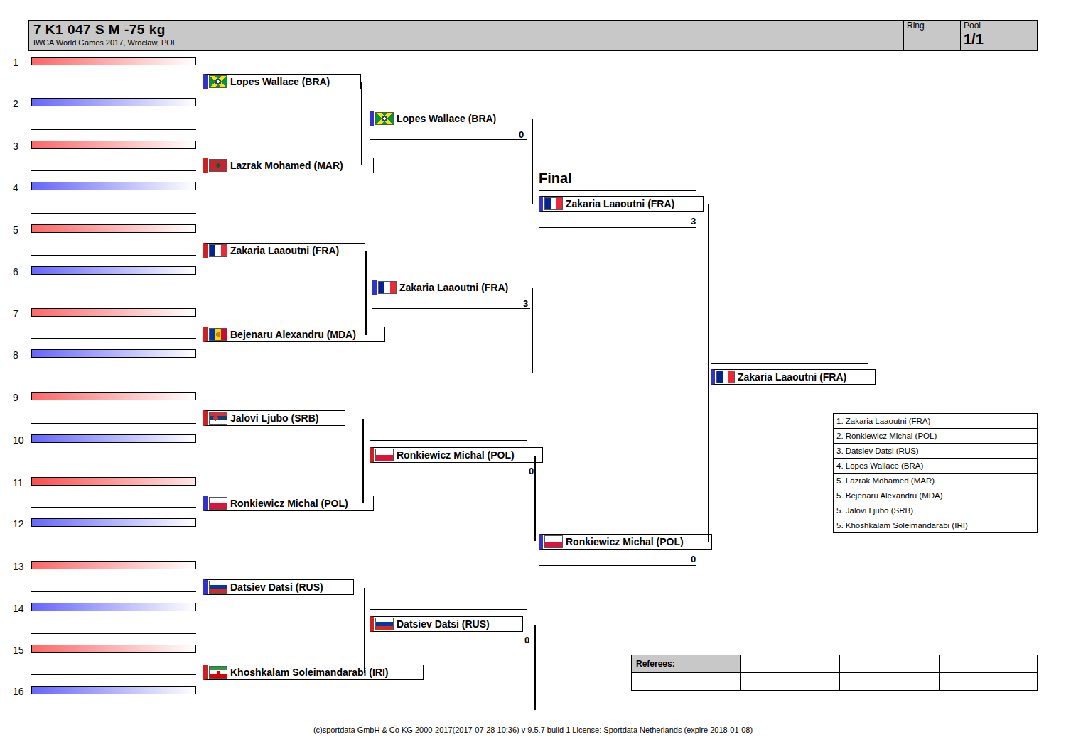7 K1 047 S M -75 kg
IWGA World Games 2017, Wroclaw, POL
Ring
Pool
1/1
1
2
3
4
5
6
7
8
9
10
11
12
13
14
15
16
Lopes Wallace (BRA)
Lazrak Mohamed (MAR)
Zakaria Laaoutni (FRA)
Bejenaru Alexandru (MDA)
Jalovi Ljubo (SRB)
Ronkiewicz Michal (POL)
Datsiev Datsi (RUS)
Khoshkalam Soleimandarabi (IRI)
Lopes Wallace (BRA)
0
Zakaria Laaoutni (FRA)
3
Ronkiewicz Michal (POL)
0
Datsiev Datsi (RUS)
0
Final
Zakaria Laaoutni (FRA)
3
Ronkiewicz Michal (POL)
0
Zakaria Laaoutni (FRA)
| 1. Zakaria Laaoutni (FRA) |
| 2. Ronkiewicz Michal (POL) |
| 3. Datsiev Datsi (RUS) |
| 4. Lopes Wallace (BRA) |
| 5. Lazrak Mohamed (MAR) |
| 5. Bejenaru Alexandru (MDA) |
| 5. Jalovi Ljubo (SRB) |
| 5. Khoshkalam Soleimandarabi (IRI) |
| Referees: | | | |
(c)sportdata GmbH & Co KG 2000-2017(2017-07-28 10:36) v 9.5.7 build 1 License: Sportdata Netherlands (expire 2018-01-08)